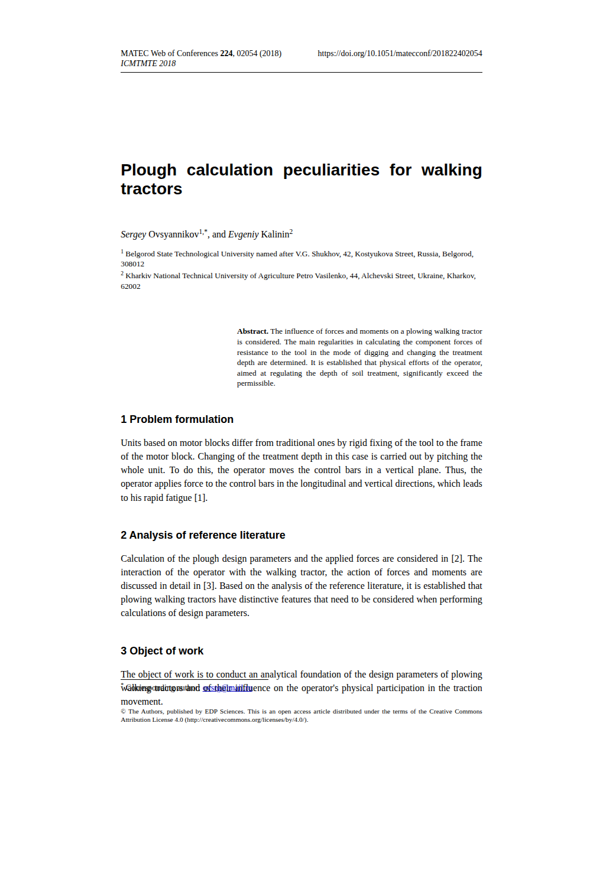MATEC Web of Conferences 224, 02054 (2018)
ICMTMTE 2018
https://doi.org/10.1051/matecconf/201822402054
Plough calculation peculiarities for walking tractors
Sergey Ovsyannikov1,*, and Evgeniy Kalinin2
1 Belgorod State Technological University named after V.G. Shukhov, 42, Kostyukova Street, Russia, Belgorod, 308012
2 Kharkiv National Technical University of Agriculture Petro Vasilenko, 44, Alchevski Street, Ukraine, Kharkov, 62002
Abstract. The influence of forces and moments on a plowing walking tractor is considered. The main regularities in calculating the component forces of resistance to the tool in the mode of digging and changing the treatment depth are determined. It is established that physical efforts of the operator, aimed at regulating the depth of soil treatment, significantly exceed the permissible.
1 Problem formulation
Units based on motor blocks differ from traditional ones by rigid fixing of the tool to the frame of the motor block. Changing of the treatment depth in this case is carried out by pitching the whole unit. To do this, the operator moves the control bars in a vertical plane. Thus, the operator applies force to the control bars in the longitudinal and vertical directions, which leads to his rapid fatigue [1].
2 Analysis of reference literature
Calculation of the plough design parameters and the applied forces are considered in [2]. The interaction of the operator with the walking tractor, the action of forces and moments are discussed in detail in [3]. Based on the analysis of the reference literature, it is established that plowing walking tractors have distinctive features that need to be considered when performing calculations of design parameters.
3 Object of work
The object of work is to conduct an analytical foundation of the design parameters of plowing walking tractors and of their influence on the operator's physical participation in the traction movement.
* Corresponding author: ovsrg@mail.ru
© The Authors, published by EDP Sciences. This is an open access article distributed under the terms of the Creative Commons Attribution License 4.0 (http://creativecommons.org/licenses/by/4.0/).